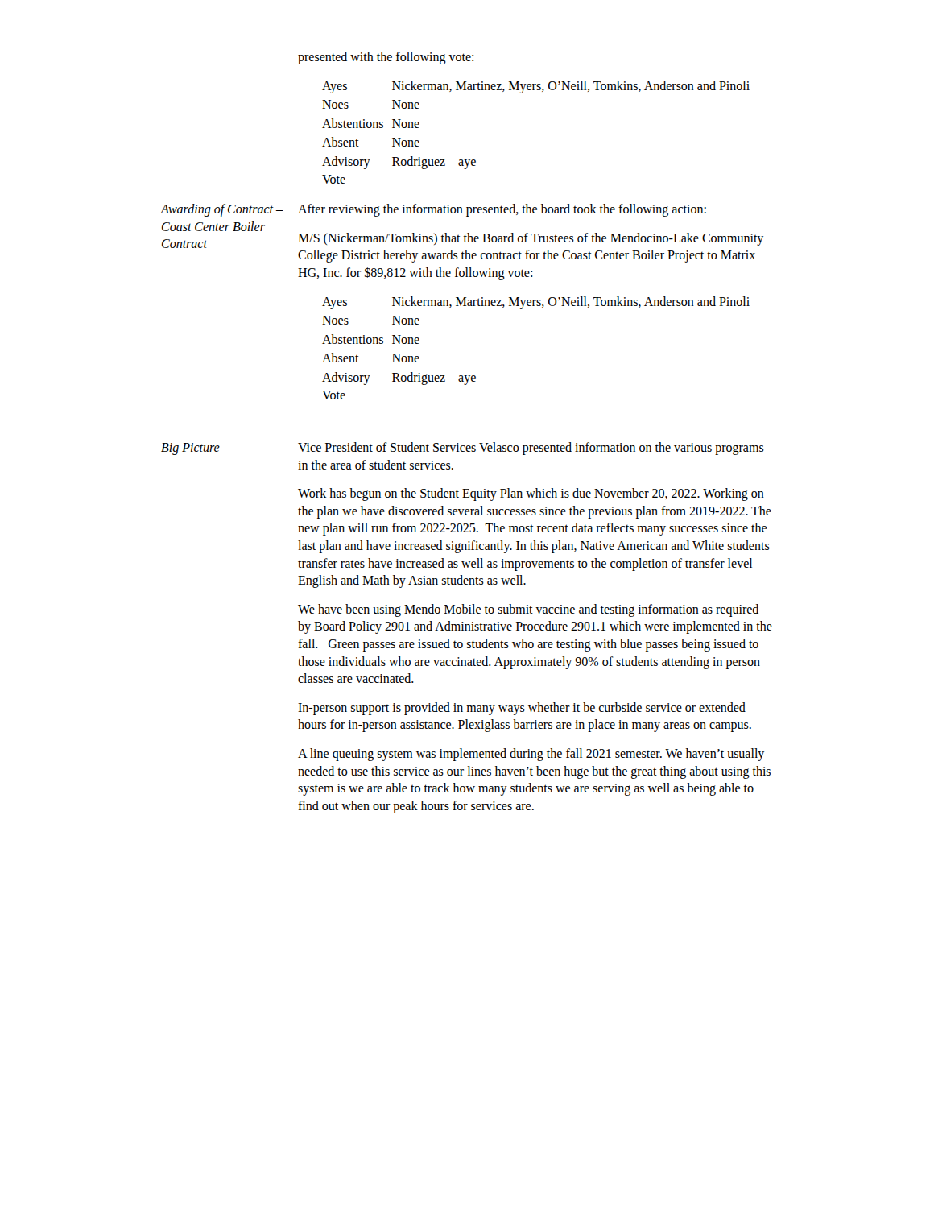presented with the following vote:
| Ayes | Nickerman, Martinez, Myers, O’Neill, Tomkins, Anderson and Pinoli |
| Noes | None |
| Abstentions | None |
| Absent | None |
| Advisory Vote | Rodriguez – aye |
Awarding of Contract – Coast Center Boiler Contract
After reviewing the information presented, the board took the following action:
M/S (Nickerman/Tomkins) that the Board of Trustees of the Mendocino-Lake Community College District hereby awards the contract for the Coast Center Boiler Project to Matrix HG, Inc. for $89,812 with the following vote:
| Ayes | Nickerman, Martinez, Myers, O’Neill, Tomkins, Anderson and Pinoli |
| Noes | None |
| Abstentions | None |
| Absent | None |
| Advisory Vote | Rodriguez – aye |
Big Picture
Vice President of Student Services Velasco presented information on the various programs in the area of student services.
Work has begun on the Student Equity Plan which is due November 20, 2022. Working on the plan we have discovered several successes since the previous plan from 2019-2022. The new plan will run from 2022-2025. The most recent data reflects many successes since the last plan and have increased significantly. In this plan, Native American and White students transfer rates have increased as well as improvements to the completion of transfer level English and Math by Asian students as well.
We have been using Mendo Mobile to submit vaccine and testing information as required by Board Policy 2901 and Administrative Procedure 2901.1 which were implemented in the fall. Green passes are issued to students who are testing with blue passes being issued to those individuals who are vaccinated. Approximately 90% of students attending in person classes are vaccinated.
In-person support is provided in many ways whether it be curbside service or extended hours for in-person assistance. Plexiglass barriers are in place in many areas on campus.
A line queuing system was implemented during the fall 2021 semester. We haven’t usually needed to use this service as our lines haven’t been huge but the great thing about using this system is we are able to track how many students we are serving as well as being able to find out when our peak hours for services are.